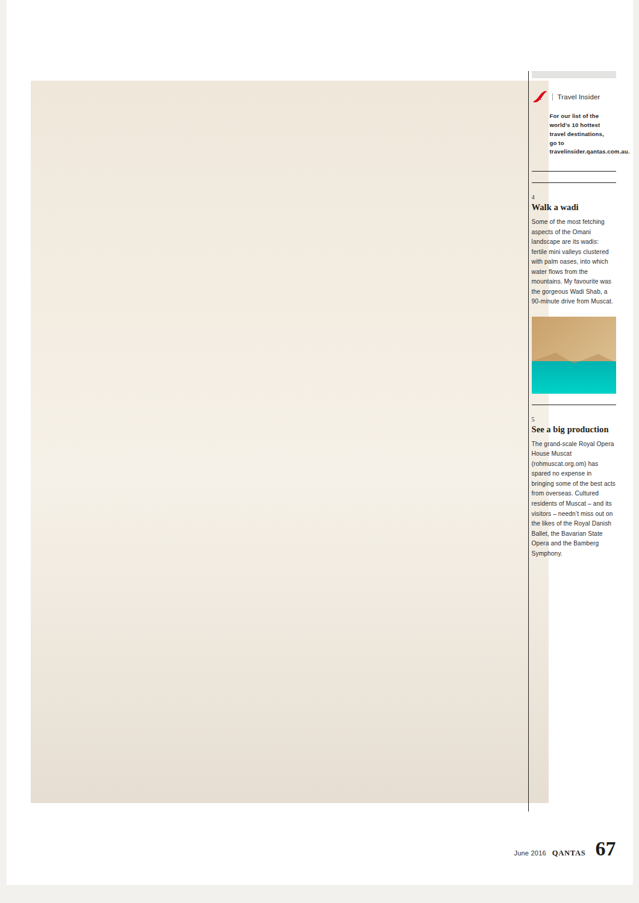Travel Insider
For our list of the world’s 10 hottest travel destinations, go to travelinsider.qantas.com.au.
4
Walk a wadi
Some of the most fetching aspects of the Omani landscape are its wadis: fertile mini valleys clustered with palm oases, into which water flows from the mountains. My favourite was the gorgeous Wadi Shab, a 90-minute drive from Muscat.
5
See a big production
The grand-scale Royal Opera House Muscat (rohmuscat.org.om) has spared no expense in bringing some of the best acts from overseas. Cultured residents of Muscat – and its visitors – needn’t miss out on the likes of the Royal Danish Ballet, the Bavarian State Opera and the Bamberg Symphony.
June 2016 Qantas 67